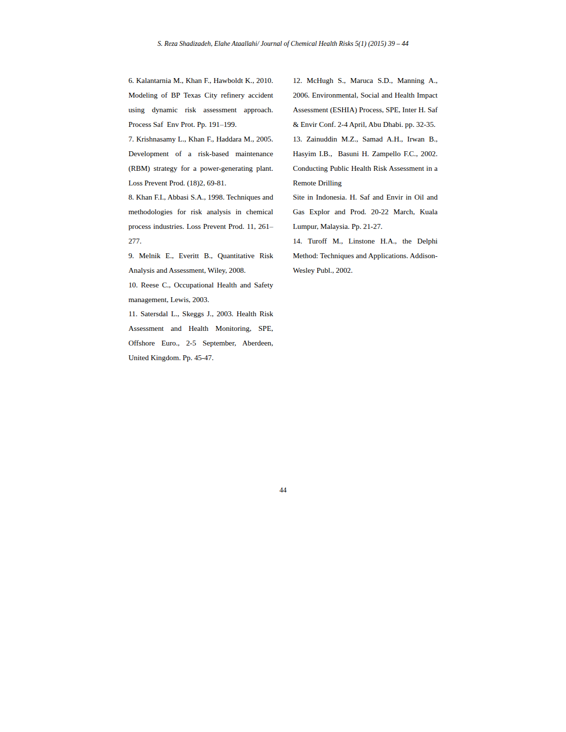S. Reza Shadizadeh, Elahe Ataallahi/ Journal of Chemical Health Risks 5(1) (2015) 39 – 44
6. Kalantarnia M., Khan F., Hawboldt K., 2010. Modeling of BP Texas City refinery accident using dynamic risk assessment approach. Process Saf Env Prot. Pp. 191–199.
7. Krishnasamy L., Khan F., Haddara M., 2005. Development of a risk-based maintenance (RBM) strategy for a power-generating plant. Loss Prevent Prod. (18)2, 69-81.
8. Khan F.I., Abbasi S.A., 1998. Techniques and methodologies for risk analysis in chemical process industries. Loss Prevent Prod. 11, 261–277.
9. Melnik E., Everitt B., Quantitative Risk Analysis and Assessment, Wiley, 2008.
10. Reese C., Occupational Health and Safety management, Lewis, 2003.
11. Satersdal L., Skeggs J., 2003. Health Risk Assessment and Health Monitoring, SPE, Offshore Euro., 2-5 September, Aberdeen, United Kingdom. Pp. 45-47.
12. McHugh S., Maruca S.D., Manning A., 2006. Environmental, Social and Health Impact Assessment (ESHIA) Process, SPE, Inter H. Saf & Envir Conf. 2-4 April, Abu Dhabi. pp. 32-35.
13. Zainuddin M.Z., Samad A.H., Irwan B., Hasyim I.B., Basuni H. Zampello F.C., 2002. Conducting Public Health Risk Assessment in a Remote Drilling
Site in Indonesia. H. Saf and Envir in Oil and Gas Explor and Prod. 20-22 March, Kuala Lumpur, Malaysia. Pp. 21-27.
14. Turoff M., Linstone H.A., the Delphi Method: Techniques and Applications. Addison-Wesley Publ., 2002.
44